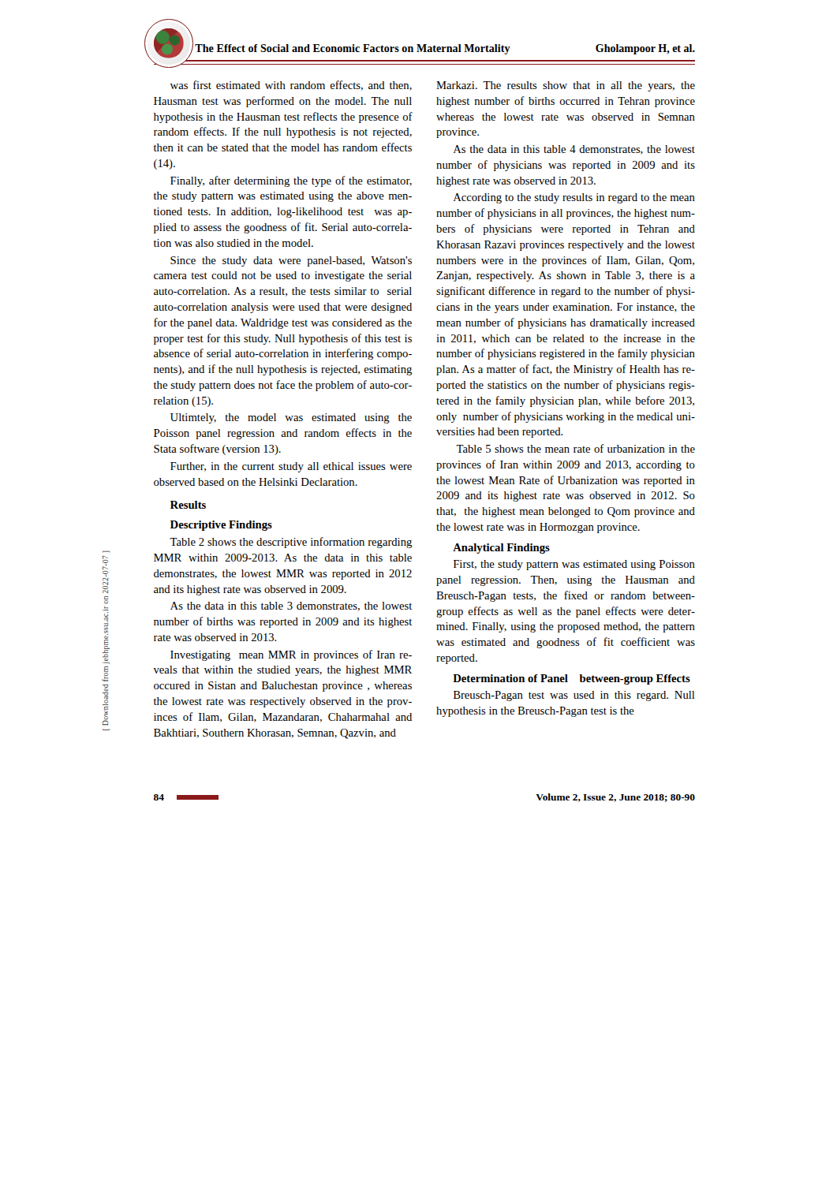The Effect of Social and Economic Factors on Maternal Mortality
Gholampoor H, et al.
was first estimated with random effects, and then, Hausman test was performed on the model. The null hypothesis in the Hausman test reflects the presence of random effects. If the null hypothesis is not rejected, then it can be stated that the model has random effects (14).
Finally, after determining the type of the estimator, the study pattern was estimated using the above mentioned tests. In addition, log-likelihood test was applied to assess the goodness of fit. Serial auto-correlation was also studied in the model.
Since the study data were panel-based, Watson's camera test could not be used to investigate the serial auto-correlation. As a result, the tests similar to serial auto-correlation analysis were used that were designed for the panel data. Waldridge test was considered as the proper test for this study. Null hypothesis of this test is absence of serial auto-correlation in interfering components), and if the null hypothesis is rejected, estimating the study pattern does not face the problem of auto-correlation (15).
Ultimtely, the model was estimated using the Poisson panel regression and random effects in the Stata software (version 13).
Further, in the current study all ethical issues were observed based on the Helsinki Declaration.
Results
Descriptive Findings
Table 2 shows the descriptive information regarding MMR within 2009-2013. As the data in this table demonstrates, the lowest MMR was reported in 2012 and its highest rate was observed in 2009.
As the data in this table 3 demonstrates, the lowest number of births was reported in 2009 and its highest rate was observed in 2013.
Investigating mean MMR in provinces of Iran reveals that within the studied years, the highest MMR occured in Sistan and Baluchestan province , whereas the lowest rate was respectively observed in the provinces of Ilam, Gilan, Mazandaran, Chaharmahal and Bakhtiari, Southern Khorasan, Semnan, Qazvin, and
Markazi. The results show that in all the years, the highest number of births occurred in Tehran province whereas the lowest rate was observed in Semnan province.
As the data in this table 4 demonstrates, the lowest number of physicians was reported in 2009 and its highest rate was observed in 2013.
According to the study results in regard to the mean number of physicians in all provinces, the highest numbers of physicians were reported in Tehran and Khorasan Razavi provinces respectively and the lowest numbers were in the provinces of Ilam, Gilan, Qom, Zanjan, respectively. As shown in Table 3, there is a significant difference in regard to the number of physicians in the years under examination. For instance, the mean number of physicians has dramatically increased in 2011, which can be related to the increase in the number of physicians registered in the family physician plan. As a matter of fact, the Ministry of Health has reported the statistics on the number of physicians registered in the family physician plan, while before 2013, only number of physicians working in the medical universities had been reported.
Table 5 shows the mean rate of urbanization in the provinces of Iran within 2009 and 2013, according to the lowest Mean Rate of Urbanization was reported in 2009 and its highest rate was observed in 2012. So that, the highest mean belonged to Qom province and the lowest rate was in Hormozgan province.
Analytical Findings
First, the study pattern was estimated using Poisson panel regression. Then, using the Hausman and Breusch-Pagan tests, the fixed or random between-group effects as well as the panel effects were determined. Finally, using the proposed method, the pattern was estimated and goodness of fit coefficient was reported.
Determination of Panel between-group Effects
Breusch-Pagan test was used in this regard. Null hypothesis in the Breusch-Pagan test is the
[ Downloaded from jebhpme.ssu.ac.ir on 2022-07-07 ]
84
Volume 2, Issue 2, June 2018; 80-90